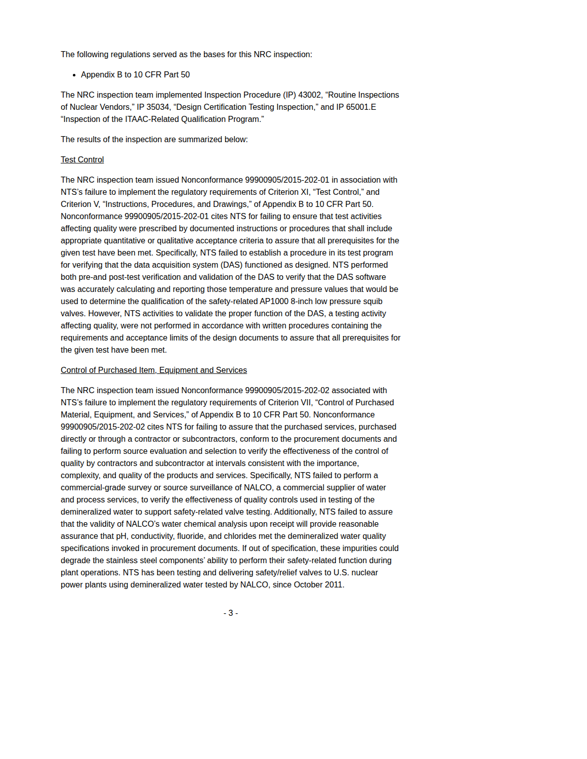The following regulations served as the bases for this NRC inspection:
Appendix B to 10 CFR Part 50
The NRC inspection team implemented Inspection Procedure (IP) 43002, “Routine Inspections of Nuclear Vendors,” IP 35034, “Design Certification Testing Inspection,” and IP 65001.E “Inspection of the ITAAC-Related Qualification Program.”
The results of the inspection are summarized below:
Test Control
The NRC inspection team issued Nonconformance 99900905/2015-202-01 in association with NTS’s failure to implement the regulatory requirements of Criterion XI, “Test Control,” and Criterion V, “Instructions, Procedures, and Drawings,” of Appendix B to 10 CFR Part 50. Nonconformance 99900905/2015-202-01 cites NTS for failing to ensure that test activities affecting quality were prescribed by documented instructions or procedures that shall include appropriate quantitative or qualitative acceptance criteria to assure that all prerequisites for the given test have been met. Specifically, NTS failed to establish a procedure in its test program for verifying that the data acquisition system (DAS) functioned as designed. NTS performed both pre-and post-test verification and validation of the DAS to verify that the DAS software was accurately calculating and reporting those temperature and pressure values that would be used to determine the qualification of the safety-related AP1000 8-inch low pressure squib valves. However, NTS activities to validate the proper function of the DAS, a testing activity affecting quality, were not performed in accordance with written procedures containing the requirements and acceptance limits of the design documents to assure that all prerequisites for the given test have been met.
Control of Purchased Item, Equipment and Services
The NRC inspection team issued Nonconformance 99900905/2015-202-02 associated with NTS’s failure to implement the regulatory requirements of Criterion VII, “Control of Purchased Material, Equipment, and Services,” of Appendix B to 10 CFR Part 50. Nonconformance 99900905/2015-202-02 cites NTS for failing to assure that the purchased services, purchased directly or through a contractor or subcontractors, conform to the procurement documents and failing to perform source evaluation and selection to verify the effectiveness of the control of quality by contractors and subcontractor at intervals consistent with the importance, complexity, and quality of the products and services. Specifically, NTS failed to perform a commercial-grade survey or source surveillance of NALCO, a commercial supplier of water and process services, to verify the effectiveness of quality controls used in testing of the demineralized water to support safety-related valve testing. Additionally, NTS failed to assure that the validity of NALCO’s water chemical analysis upon receipt will provide reasonable assurance that pH, conductivity, fluoride, and chlorides met the demineralized water quality specifications invoked in procurement documents. If out of specification, these impurities could degrade the stainless steel components’ ability to perform their safety-related function during plant operations. NTS has been testing and delivering safety/relief valves to U.S. nuclear power plants using demineralized water tested by NALCO, since October 2011.
- 3 -